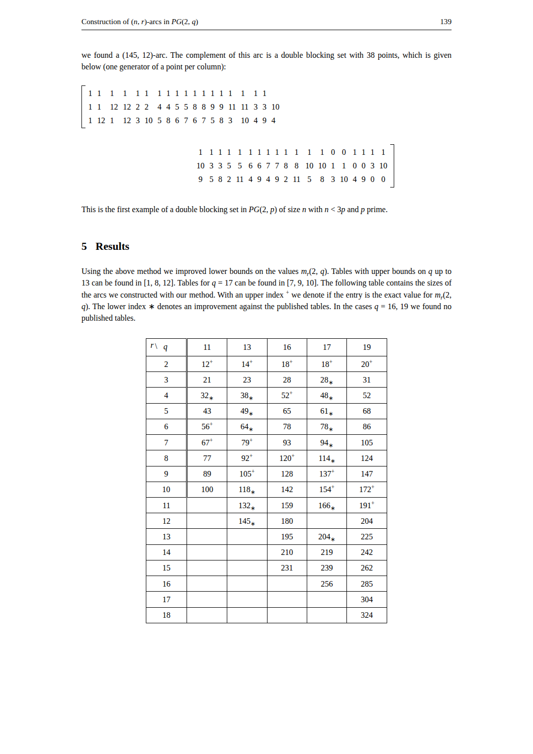Construction of (n, r)-arcs in PG(2, q) 139
we found a (145, 12)-arc. The complement of this arc is a double blocking set with 38 points, which is given below (one generator of a point per column):
| 1 | 1 | 1 | 1 | 1 | 1 | 1 | 1 | 1 | 1 | 1 | 1 | 1 | 1 | 1 | 1 | 1 | 1 |
| 1 | 1 | 12 | 12 | 2 | 2 | 4 | 4 | 5 | 5 | 8 | 8 | 9 | 9 | 11 | 11 | 3 | 3 | 10 |
| 1 | 12 | 1 | 12 | 3 | 10 | 5 | 8 | 6 | 7 | 6 | 7 | 5 | 8 | 3 | 10 | 4 | 9 | 4 |
| 1 | 1 | 1 | 1 | 1 | 1 | 1 | 1 | 1 | 1 | 1 | 1 | 1 | 0 | 0 | 1 | 1 | 1 | 1 |
| 10 | 3 | 3 | 5 | 5 | 6 | 6 | 7 | 7 | 8 | 8 | 10 | 10 | 1 | 1 | 0 | 0 | 3 | 10 |
| 9 | 5 | 8 | 2 | 11 | 4 | 9 | 4 | 9 | 2 | 11 | 5 | 8 | 3 | 10 | 4 | 9 | 0 | 0 |
This is the first example of a double blocking set in PG(2, p) of size n with n < 3p and p prime.
5 Results
Using the above method we improved lower bounds on the values mr(2, q). Tables with upper bounds on q up to 13 can be found in [1, 8, 12]. Tables for q = 17 can be found in [7, 9, 10]. The following table contains the sizes of the arcs we constructed with our method. With an upper index + we denote if the entry is the exact value for mr(2, q). The lower index ∗ denotes an improvement against the published tables. In the cases q = 16, 19 we found no published tables.
| r \ q | 11 | 13 | 16 | 17 | 19 |
| --- | --- | --- | --- | --- | --- |
| 2 | 12 + | 14 + | 18 + | 18 + | 20 + |
| 3 | 21 | 23 | 28 | 28 ∗ | 31 |
| 4 | 32 ∗ | 38 ∗ | 52 + | 48 ∗ | 52 |
| 5 | 43 | 49 ∗ | 65 | 61 ∗ | 68 |
| 6 | 56 + | 64 ∗ | 78 | 78 ∗ | 86 |
| 7 | 67 + | 79 + | 93 | 94 ∗ | 105 |
| 8 | 77 | 92 + | 120 + | 114 ∗ | 124 |
| 9 | 89 | 105 + | 128 | 137 + | 147 |
| 10 | 100 | 118 ∗ | 142 | 154 + | 172 + |
| 11 | | 132 ∗ | 159 | 166 ∗ | 191 + |
| 12 | | 145 ∗ | 180 | | 204 |
| 13 | | | 195 | 204 ∗ | 225 |
| 14 | | | 210 | 219 | 242 |
| 15 | | | 231 | 239 | 262 |
| 16 | | | | 256 | 285 |
| 17 | | | | | 304 |
| 18 | | | | | 324 |